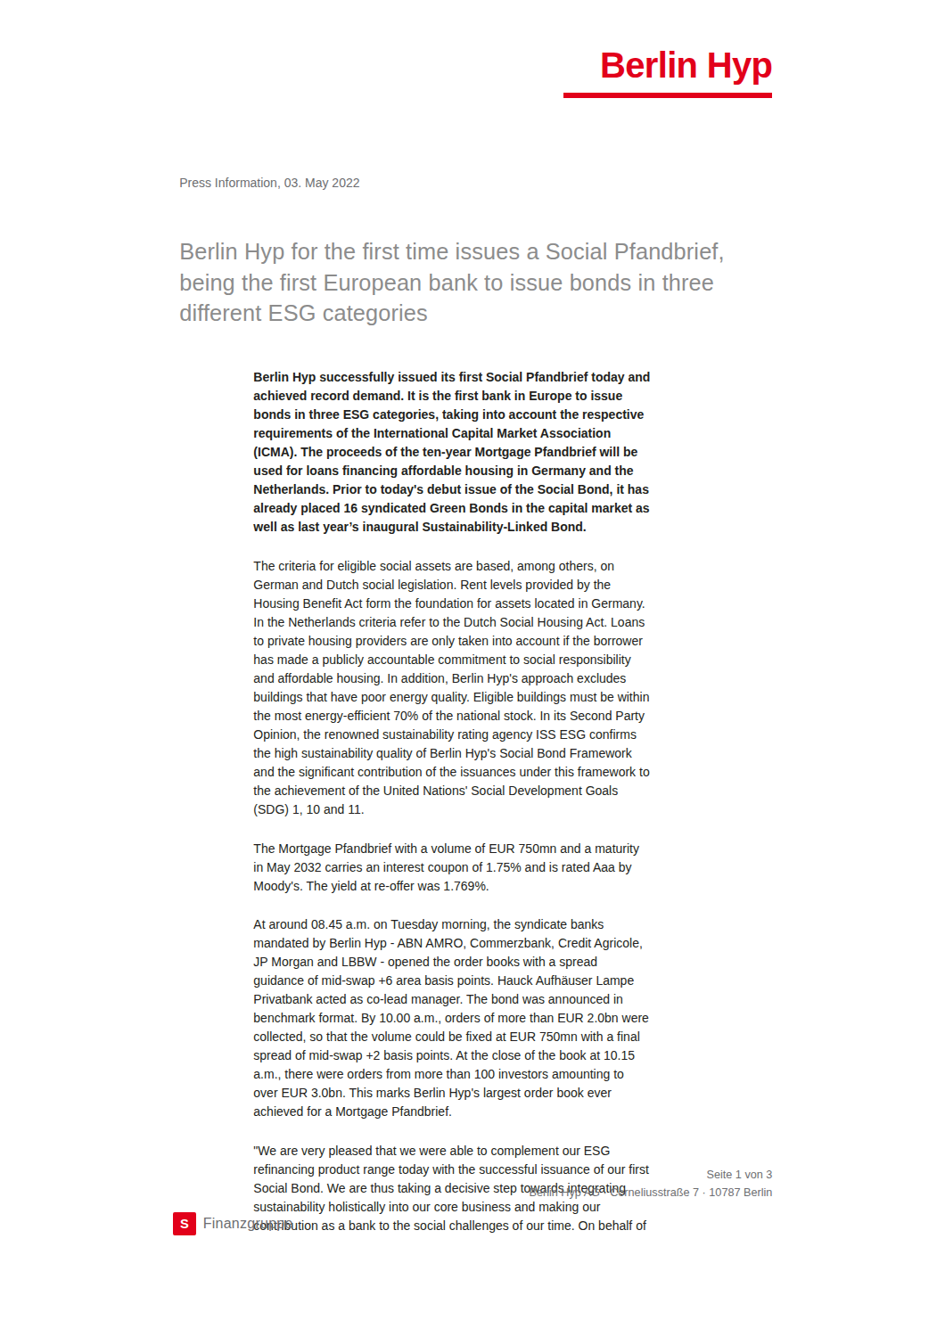Berlin Hyp
Press Information, 03. May 2022
Berlin Hyp for the first time issues a Social Pfandbrief, being the first European bank to issue bonds in three different ESG categories
Berlin Hyp successfully issued its first Social Pfandbrief today and achieved record demand. It is the first bank in Europe to issue bonds in three ESG categories, taking into account the respective requirements of the International Capital Market Association (ICMA). The proceeds of the ten-year Mortgage Pfandbrief will be used for loans financing affordable housing in Germany and the Netherlands. Prior to today's debut issue of the Social Bond, it has already placed 16 syndicated Green Bonds in the capital market as well as last year’s inaugural Sustainability-Linked Bond.
The criteria for eligible social assets are based, among others, on German and Dutch social legislation. Rent levels provided by the Housing Benefit Act form the foundation for assets located in Germany. In the Netherlands criteria refer to the Dutch Social Housing Act. Loans to private housing providers are only taken into account if the borrower has made a publicly accountable commitment to social responsibility and affordable housing. In addition, Berlin Hyp's approach excludes buildings that have poor energy quality. Eligible buildings must be within the most energy-efficient 70% of the national stock. In its Second Party Opinion, the renowned sustainability rating agency ISS ESG confirms the high sustainability quality of Berlin Hyp's Social Bond Framework and the significant contribution of the issuances under this framework to the achievement of the United Nations' Social Development Goals (SDG) 1, 10 and 11.
The Mortgage Pfandbrief with a volume of EUR 750mn and a maturity in May 2032 carries an interest coupon of 1.75% and is rated Aaa by Moody's. The yield at re-offer was 1.769%.
At around 08.45 a.m. on Tuesday morning, the syndicate banks mandated by Berlin Hyp - ABN AMRO, Commerzbank, Credit Agricole, JP Morgan and LBBW - opened the order books with a spread guidance of mid-swap +6 area basis points. Hauck Aufhäuser Lampe Privatbank acted as co-lead manager. The bond was announced in benchmark format. By 10.00 a.m., orders of more than EUR 2.0bn were collected, so that the volume could be fixed at EUR 750mn with a final spread of mid-swap +2 basis points. At the close of the book at 10.15 a.m., there were orders from more than 100 investors amounting to over EUR 3.0bn. This marks Berlin Hyp's largest order book ever achieved for a Mortgage Pfandbrief.
"We are very pleased that we were able to complement our ESG refinancing product range today with the successful issuance of our first Social Bond. We are thus taking a decisive step towards integrating sustainability holistically into our core business and making our contribution as a bank to the social challenges of our time. On behalf of
Seite 1 von 3
Berlin Hyp AG · Corneliusstraße 7 · 10787 Berlin
S
Finanzgruppe